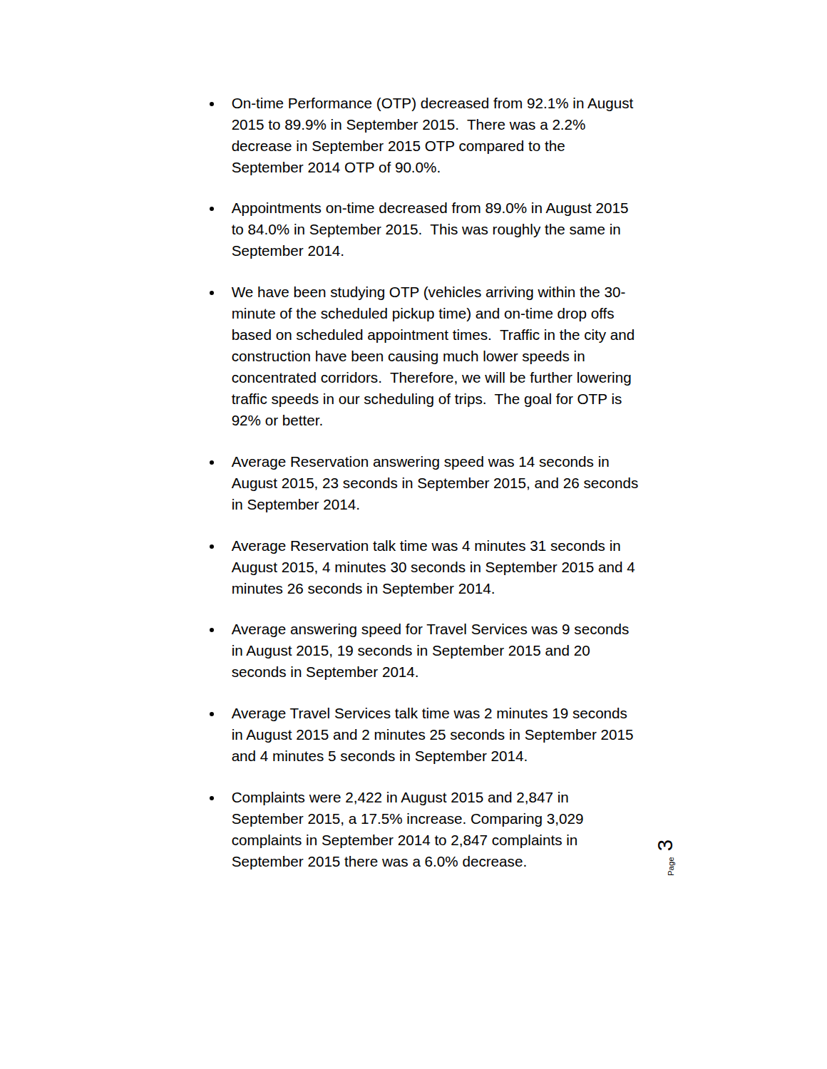On-time Performance (OTP) decreased from 92.1% in August 2015 to 89.9% in September 2015. There was a 2.2% decrease in September 2015 OTP compared to the September 2014 OTP of 90.0%.
Appointments on-time decreased from 89.0% in August 2015 to 84.0% in September 2015. This was roughly the same in September 2014.
We have been studying OTP (vehicles arriving within the 30-minute of the scheduled pickup time) and on-time drop offs based on scheduled appointment times. Traffic in the city and construction have been causing much lower speeds in concentrated corridors. Therefore, we will be further lowering traffic speeds in our scheduling of trips. The goal for OTP is 92% or better.
Average Reservation answering speed was 14 seconds in August 2015, 23 seconds in September 2015, and 26 seconds in September 2014.
Average Reservation talk time was 4 minutes 31 seconds in August 2015, 4 minutes 30 seconds in September 2015 and 4 minutes 26 seconds in September 2014.
Average answering speed for Travel Services was 9 seconds in August 2015, 19 seconds in September 2015 and 20 seconds in September 2014.
Average Travel Services talk time was 2 minutes 19 seconds in August 2015 and 2 minutes 25 seconds in September 2015 and 4 minutes 5 seconds in September 2014.
Complaints were 2,422 in August 2015 and 2,847 in September 2015, a 17.5% increase. Comparing 3,029 complaints in September 2014 to 2,847 complaints in September 2015 there was a 6.0% decrease.
Page 3